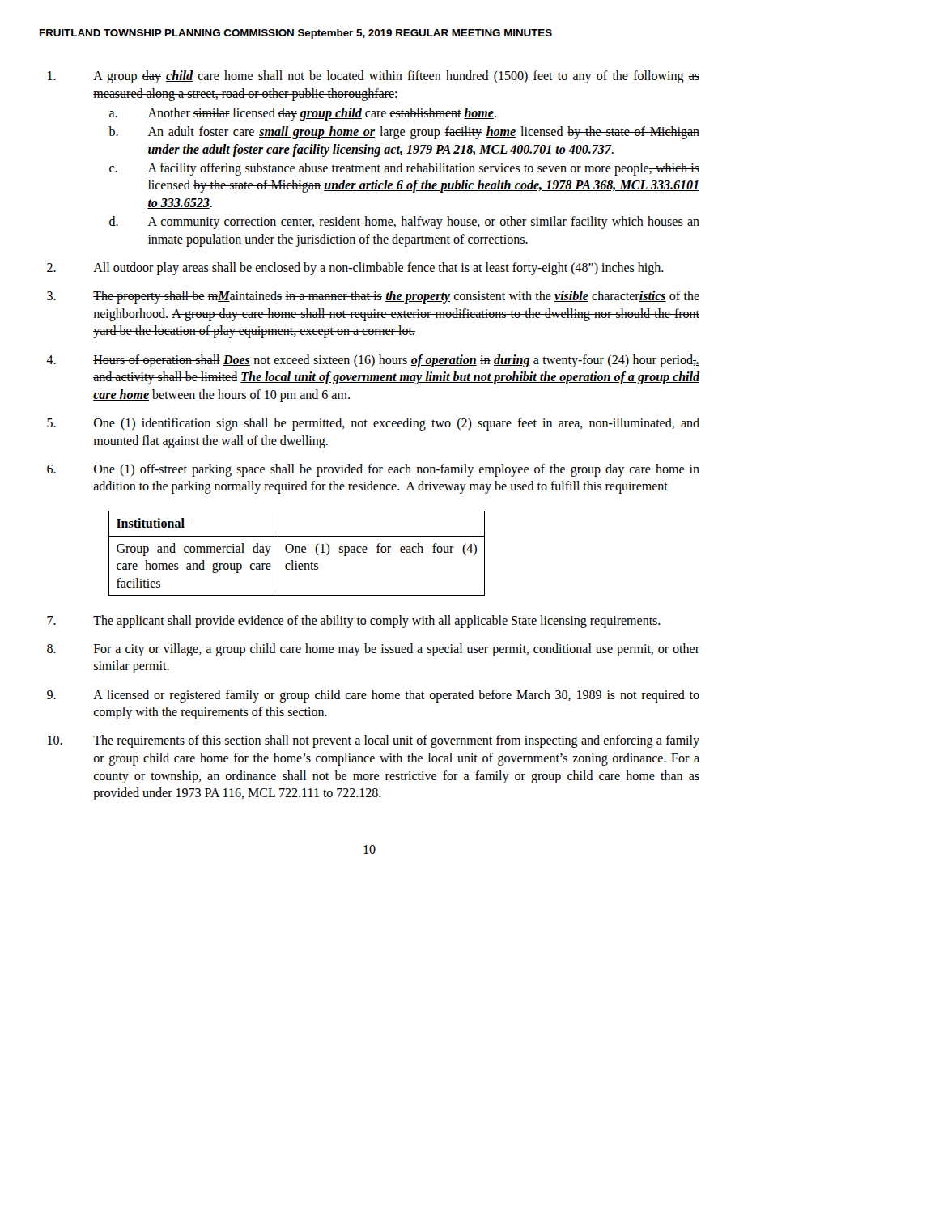FRUITLAND TOWNSHIP PLANNING COMMISSION September 5, 2019 REGULAR MEETING MINUTES
A group day child care home shall not be located within fifteen hundred (1500) feet to any of the following as measured along a street, road or other public thoroughfare:
Another similar licensed day group child care establishment home.
An adult foster care small group home or large group facility home licensed by the state of Michigan under the adult foster care facility licensing act, 1979 PA 218, MCL 400.701 to 400.737.
A facility offering substance abuse treatment and rehabilitation services to seven or more people, which is licensed by the state of Michigan under article 6 of the public health code, 1978 PA 368, MCL 333.6101 to 333.6523.
A community correction center, resident home, halfway house, or other similar facility which houses an inmate population under the jurisdiction of the department of corrections.
All outdoor play areas shall be enclosed by a non-climbable fence that is at least forty-eight (48”) inches high.
The property shall be mMaintaineds in a manner that is the property consistent with the visible characteristics of the neighborhood. A group day care home shall not require exterior modifications to the dwelling nor should the front yard be the location of play equipment, except on a corner lot.
Hours of operation shall Does not exceed sixteen (16) hours of operation in during a twenty-four (24) hour period,. and activity shall be limited The local unit of government may limit but not prohibit the operation of a group child care home between the hours of 10 pm and 6 am.
One (1) identification sign shall be permitted, not exceeding two (2) square feet in area, non-illuminated, and mounted flat against the wall of the dwelling.
One (1) off-street parking space shall be provided for each non-family employee of the group day care home in addition to the parking normally required for the residence. A driveway may be used to fulfill this requirement
| Institutional | |
| Group and commercial day care homes and group care facilities | One (1) space for each four (4) clients |
The applicant shall provide evidence of the ability to comply with all applicable State licensing requirements.
For a city or village, a group child care home may be issued a special user permit, conditional use permit, or other similar permit.
A licensed or registered family or group child care home that operated before March 30, 1989 is not required to comply with the requirements of this section.
The requirements of this section shall not prevent a local unit of government from inspecting and enforcing a family or group child care home for the home’s compliance with the local unit of government’s zoning ordinance. For a county or township, an ordinance shall not be more restrictive for a family or group child care home than as provided under 1973 PA 116, MCL 722.111 to 722.128.
10